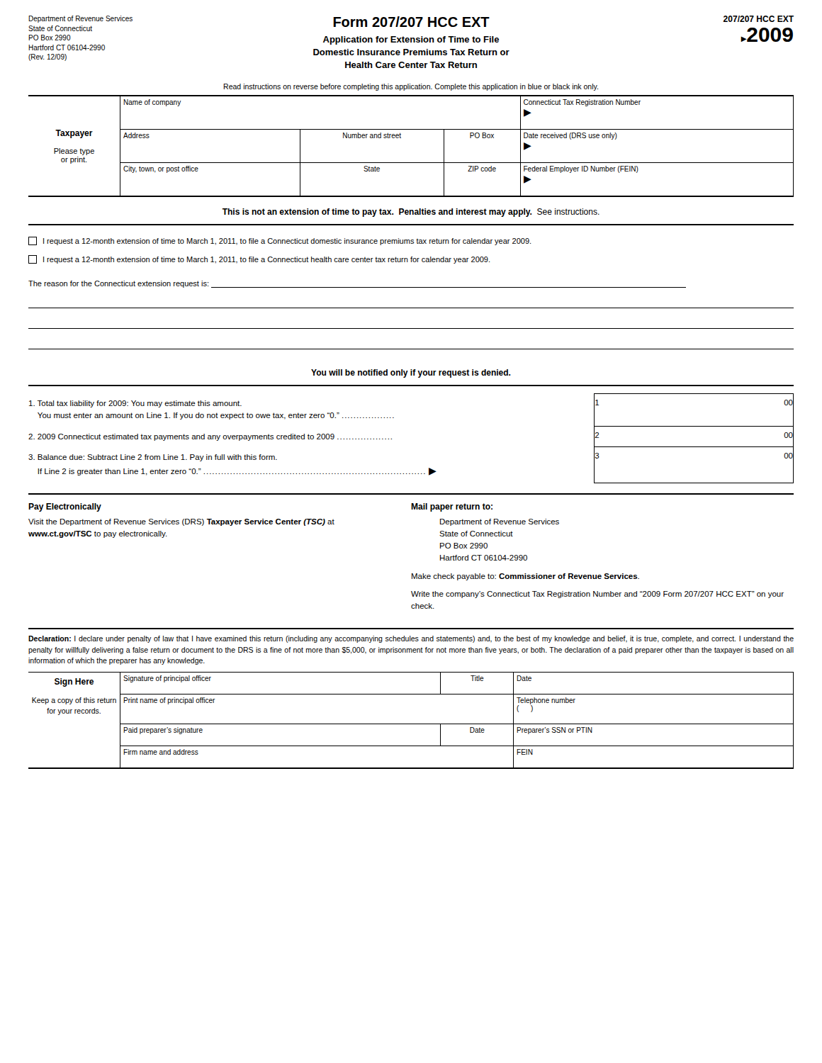Department of Revenue Services
State of Connecticut
PO Box 2990
Hartford CT 06104-2990
(Rev. 12/09)
Form 207/207 HCC EXT
Application for Extension of Time to File
Domestic Insurance Premiums Tax Return or
Health Care Center Tax Return
207/207 HCC EXT
▸2009
Read instructions on reverse before completing this application. Complete this application in blue or black ink only.
| Taxpayer Please type or print. | Name of company | Connecticut Tax Registration Number ▶ |
| Address | Number and street | PO Box | Date received (DRS use only) ▶ |
| City, town, or post office | State | ZIP code | Federal Employer ID Number (FEIN) ▶ |
This is not an extension of time to pay tax. Penalties and interest may apply. See instructions.
I request a 12-month extension of time to March 1, 2011, to file a Connecticut domestic insurance premiums tax return for calendar year 2009.
I request a 12-month extension of time to March 1, 2011, to file a Connecticut health care center tax return for calendar year 2009.
The reason for the Connecticut extension request is:
You will be notified only if your request is denied.
| 1. Total tax liability for 2009: You may estimate this amount. You must enter an amount on Line 1. If you do not expect to owe tax, enter zero “0.” .................. | 1 | | 00 |
| 2. 2009 Connecticut estimated tax payments and any overpayments credited to 2009 ................... | 2 | | 00 |
| 3. Balance due: Subtract Line 2 from Line 1. Pay in full with this form. If Line 2 is greater than Line 1, enter zero “0.” ........................................................................... ▶ | 3 | | 00 |
Pay Electronically
Visit the Department of Revenue Services (DRS) Taxpayer Service Center (TSC) at www.ct.gov/TSC to pay electronically.
Mail paper return to:
Department of Revenue Services
State of Connecticut
PO Box 2990
Hartford CT 06104-2990
Make check payable to: Commissioner of Revenue Services.
Write the company’s Connecticut Tax Registration Number and “2009 Form 207/207 HCC EXT” on your check.
Declaration: I declare under penalty of law that I have examined this return (including any accompanying schedules and statements) and, to the best of my knowledge and belief, it is true, complete, and correct. I understand the penalty for willfully delivering a false return or document to the DRS is a fine of not more than $5,000, or imprisonment for not more than five years, or both. The declaration of a paid preparer other than the taxpayer is based on all information of which the preparer has any knowledge.
| Sign Here Keep a copy of this return for your records. | Signature of principal officer | Title | Date |
| Print name of principal officer | Telephone number ( ) |
| Paid preparer’s signature | Date | Preparer’s SSN or PTIN |
| Firm name and address | FEIN |